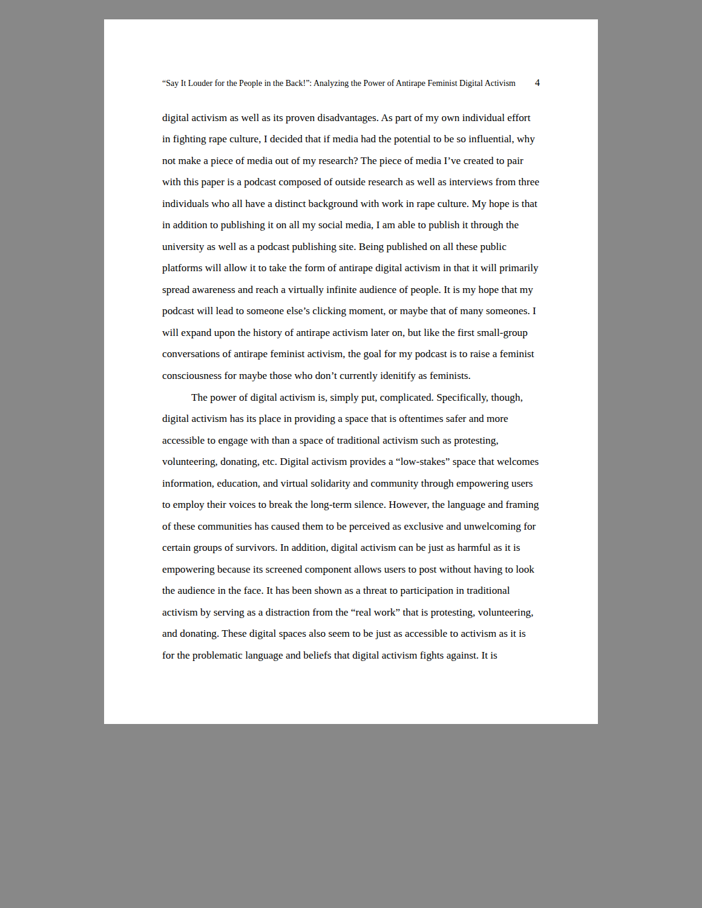“Say It Louder for the People in the Back!”: Analyzing the Power of Antirape Feminist Digital Activism 4
digital activism as well as its proven disadvantages. As part of my own individual effort in fighting rape culture, I decided that if media had the potential to be so influential, why not make a piece of media out of my research? The piece of media I’ve created to pair with this paper is a podcast composed of outside research as well as interviews from three individuals who all have a distinct background with work in rape culture. My hope is that in addition to publishing it on all my social media, I am able to publish it through the university as well as a podcast publishing site. Being published on all these public platforms will allow it to take the form of antirape digital activism in that it will primarily spread awareness and reach a virtually infinite audience of people. It is my hope that my podcast will lead to someone else’s clicking moment, or maybe that of many someones. I will expand upon the history of antirape activism later on, but like the first small-group conversations of antirape feminist activism, the goal for my podcast is to raise a feminist consciousness for maybe those who don’t currently idenitify as feminists.
The power of digital activism is, simply put, complicated. Specifically, though, digital activism has its place in providing a space that is oftentimes safer and more accessible to engage with than a space of traditional activism such as protesting, volunteering, donating, etc. Digital activism provides a “low-stakes” space that welcomes information, education, and virtual solidarity and community through empowering users to employ their voices to break the long-term silence. However, the language and framing of these communities has caused them to be perceived as exclusive and unwelcoming for certain groups of survivors. In addition, digital activism can be just as harmful as it is empowering because its screened component allows users to post without having to look the audience in the face. It has been shown as a threat to participation in traditional activism by serving as a distraction from the “real work” that is protesting, volunteering, and donating. These digital spaces also seem to be just as accessible to activism as it is for the problematic language and beliefs that digital activism fights against. It is